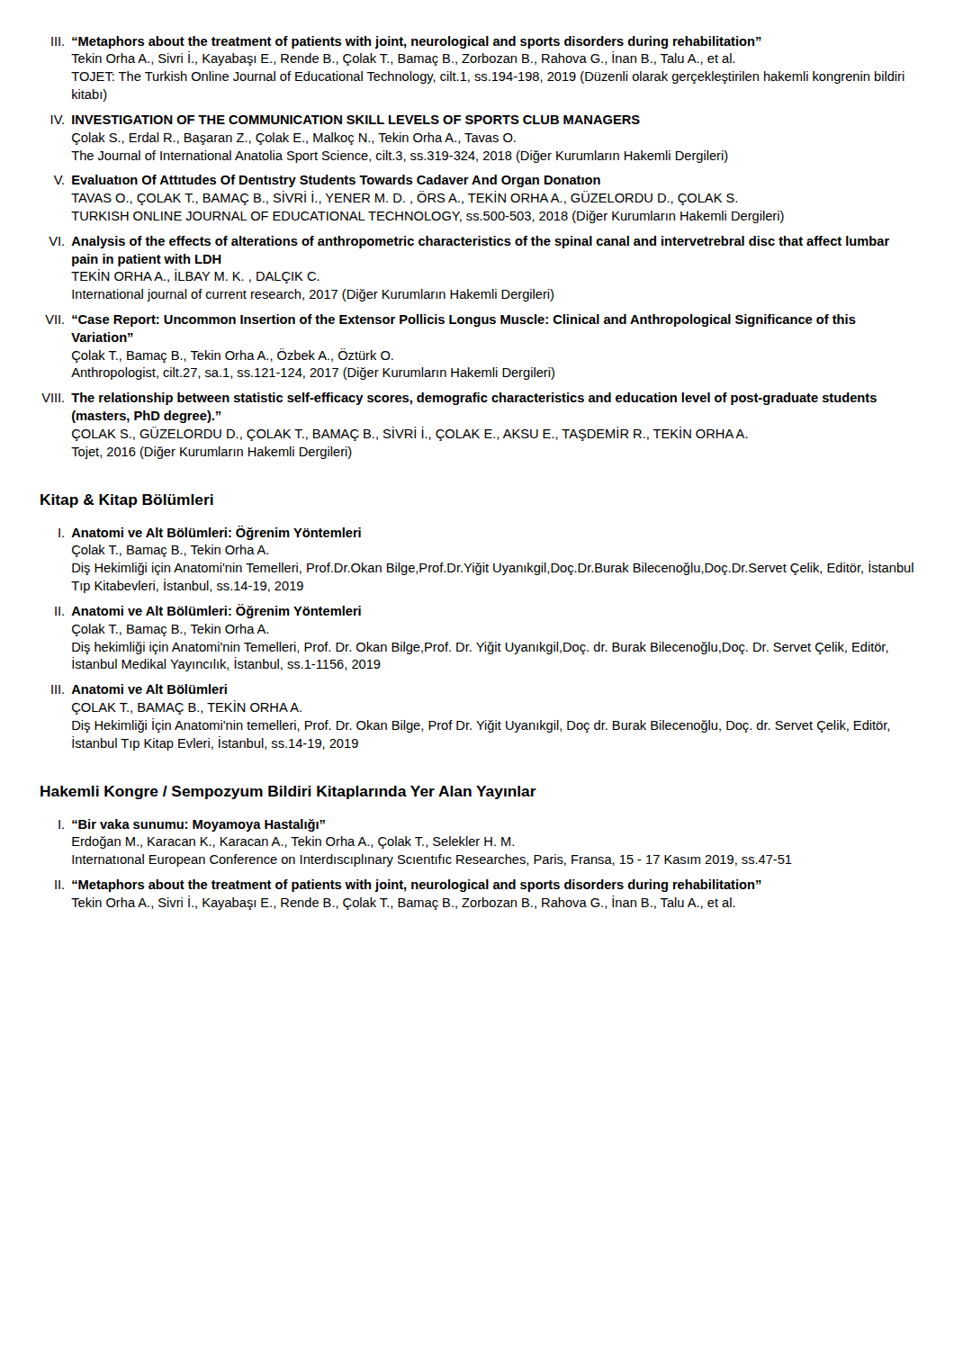“Metaphors about the treatment of patients with joint, neurological and sports disorders during rehabilitation”
Tekin Orha A., Sivri İ., Kayabaşı E., Rende B., Çolak T., Bamaç B., Zorbozan B., Rahova G., İnan B., Talu A., et al.
TOJET: The Turkish Online Journal of Educational Technology, cilt.1, ss.194-198, 2019 (Düzenli olarak gerçekleştirilen hakemli kongrenin bildiri kitabı)
INVESTIGATION OF THE COMMUNICATION SKILL LEVELS OF SPORTS CLUB MANAGERS
Çolak S., Erdal R., Başaran Z., Çolak E., Malkoç N., Tekin Orha A., Tavas O.
The Journal of International Anatolia Sport Science, cilt.3, ss.319-324, 2018 (Diğer Kurumların Hakemli Dergileri)
Evaluatıon Of Attıtudes Of Dentıstry Students Towards Cadaver And Organ Donatıon
TAVAS O., ÇOLAK T., BAMAÇ B., SİVRİ İ., YENER M. D. , ÖRS A., TEKİN ORHA A., GÜZELORDU D., ÇOLAK S.
TURKISH ONLINE JOURNAL OF EDUCATIONAL TECHNOLOGY, ss.500-503, 2018 (Diğer Kurumların Hakemli Dergileri)
Analysis of the effects of alterations of anthropometric characteristics of the spinal canal and intervetrebral disc that affect lumbar pain in patient with LDH
TEKİN ORHA A., İLBAY M. K. , DALÇIK C.
International journal of current research, 2017 (Diğer Kurumların Hakemli Dergileri)
“Case Report: Uncommon Insertion of the Extensor Pollicis Longus Muscle: Clinical and Anthropological Significance of this Variation”
Çolak T., Bamaç B., Tekin Orha A., Özbek A., Öztürk O.
Anthropologist, cilt.27, sa.1, ss.121-124, 2017 (Diğer Kurumların Hakemli Dergileri)
The relationship between statistic self-efficacy scores, demografic characteristics and education level of post-graduate students (masters, PhD degree).”
ÇOLAK S., GÜZELORDU D., ÇOLAK T., BAMAÇ B., SİVRİ İ., ÇOLAK E., AKSU E., TAŞDEMİR R., TEKİN ORHA A.
Tojet, 2016 (Diğer Kurumların Hakemli Dergileri)
Kitap & Kitap Bölümleri
Anatomi ve Alt Bölümleri: Öğrenim Yöntemleri
Çolak T., Bamaç B., Tekin Orha A.
Diş Hekimliği için Anatomi'nin Temelleri, Prof.Dr.Okan Bilge,Prof.Dr.Yiğit Uyanıkgil,Doç.Dr.Burak Bilecenoğlu,Doç.Dr.Servet Çelik, Editör, İstanbul Tıp Kitabevleri, İstanbul, ss.14-19, 2019
Anatomi ve Alt Bölümleri: Öğrenim Yöntemleri
Çolak T., Bamaç B., Tekin Orha A.
Diş hekimliği için Anatomi'nin Temelleri, Prof. Dr. Okan Bilge,Prof. Dr. Yiğit Uyanıkgil,Doç. dr. Burak Bilecenoğlu,Doç. Dr. Servet Çelik, Editör, İstanbul Medikal Yayıncılık, İstanbul, ss.1-1156, 2019
Anatomi ve Alt Bölümleri
ÇOLAK T., BAMAÇ B., TEKİN ORHA A.
Diş Hekimliği İçin Anatomi'nin temelleri, Prof. Dr. Okan Bilge, Prof Dr. Yiğit Uyanıkgil, Doç dr. Burak Bilecenoğlu, Doç. dr. Servet Çelik, Editör, İstanbul Tıp Kitap Evleri, İstanbul, ss.14-19, 2019
Hakemli Kongre / Sempozyum Bildiri Kitaplarında Yer Alan Yayınlar
“Bir vaka sunumu: Moyamoya Hastalığı”
Erdoğan M., Karacan K., Karacan A., Tekin Orha A., Çolak T., Selekler H. M.
Internatıonal European Conference on Interdıscıplınary Scıentıfıc Researches, Paris, Fransa, 15 - 17 Kasım 2019, ss.47-51
“Metaphors about the treatment of patients with joint, neurological and sports disorders during rehabilitation”
Tekin Orha A., Sivri İ., Kayabaşı E., Rende B., Çolak T., Bamaç B., Zorbozan B., Rahova G., İnan B., Talu A., et al.